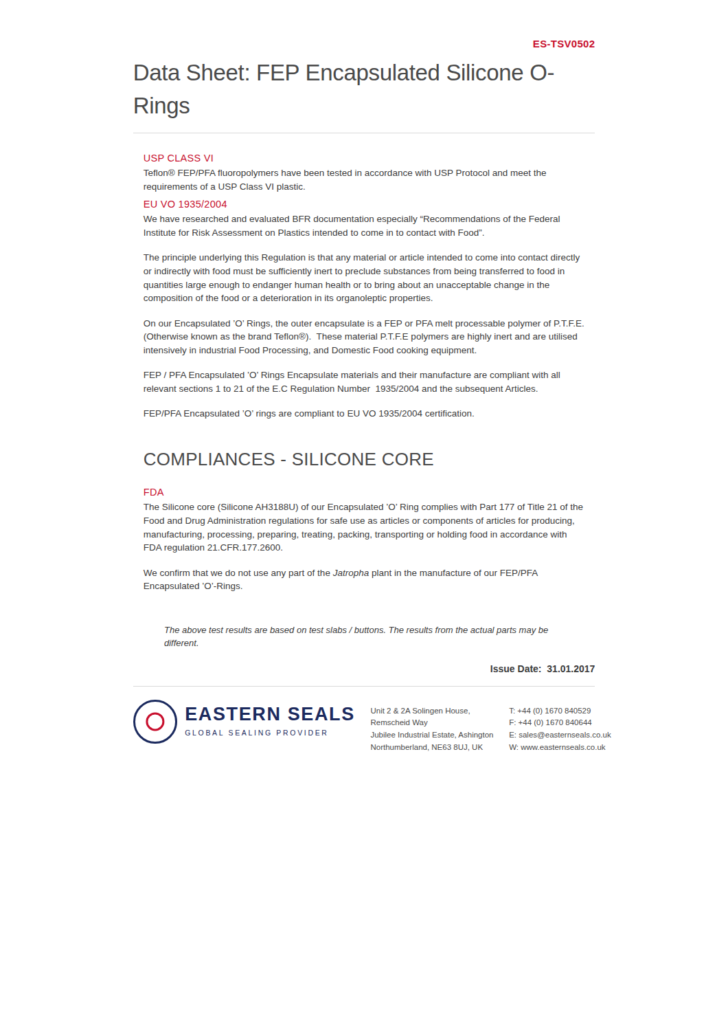ES-TSV0502
Data Sheet: FEP Encapsulated Silicone O-Rings
USP CLASS VI
Teflon® FEP/PFA fluoropolymers have been tested in accordance with USP Protocol and meet the requirements of a USP Class VI plastic.
EU VO 1935/2004
We have researched and evaluated BFR documentation especially “Recommendations of the Federal Institute for Risk Assessment on Plastics intended to come in to contact with Food”.
The principle underlying this Regulation is that any material or article intended to come into contact directly or indirectly with food must be sufficiently inert to preclude substances from being transferred to food in quantities large enough to endanger human health or to bring about an unacceptable change in the composition of the food or a deterioration in its organoleptic properties.
On our Encapsulated ’O’ Rings, the outer encapsulate is a FEP or PFA melt processable polymer of P.T.F.E. (Otherwise known as the brand Teflon®). These material P.T.F.E polymers are highly inert and are utilised intensively in industrial Food Processing, and Domestic Food cooking equipment.
FEP / PFA Encapsulated ’O’ Rings Encapsulate materials and their manufacture are compliant with all relevant sections 1 to 21 of the E.C Regulation Number 1935/2004 and the subsequent Articles.
FEP/PFA Encapsulated ’O’ rings are compliant to EU VO 1935/2004 certification.
COMPLIANCES - SILICONE CORE
FDA
The Silicone core (Silicone AH3188U) of our Encapsulated ’O’ Ring complies with Part 177 of Title 21 of the Food and Drug Administration regulations for safe use as articles or components of articles for producing, manufacturing, processing, preparing, treating, packing, transporting or holding food in accordance with FDA regulation 21.CFR.177.2600.
We confirm that we do not use any part of the Jatropha plant in the manufacture of our FEP/PFA Encapsulated ’O’-Rings.
The above test results are based on test slabs / buttons. The results from the actual parts may be different.
Issue Date: 31.01.2017
EASTERN SEALS
GLOBAL SEALING PROVIDER
Unit 2 & 2A Solingen House,
Remscheid Way
Jubilee Industrial Estate, Ashington
Northumberland, NE63 8UJ, UK
T: +44 (0) 1670 840529
F: +44 (0) 1670 840644
E: sales@easternseals.co.uk
W: www.easternseals.co.uk